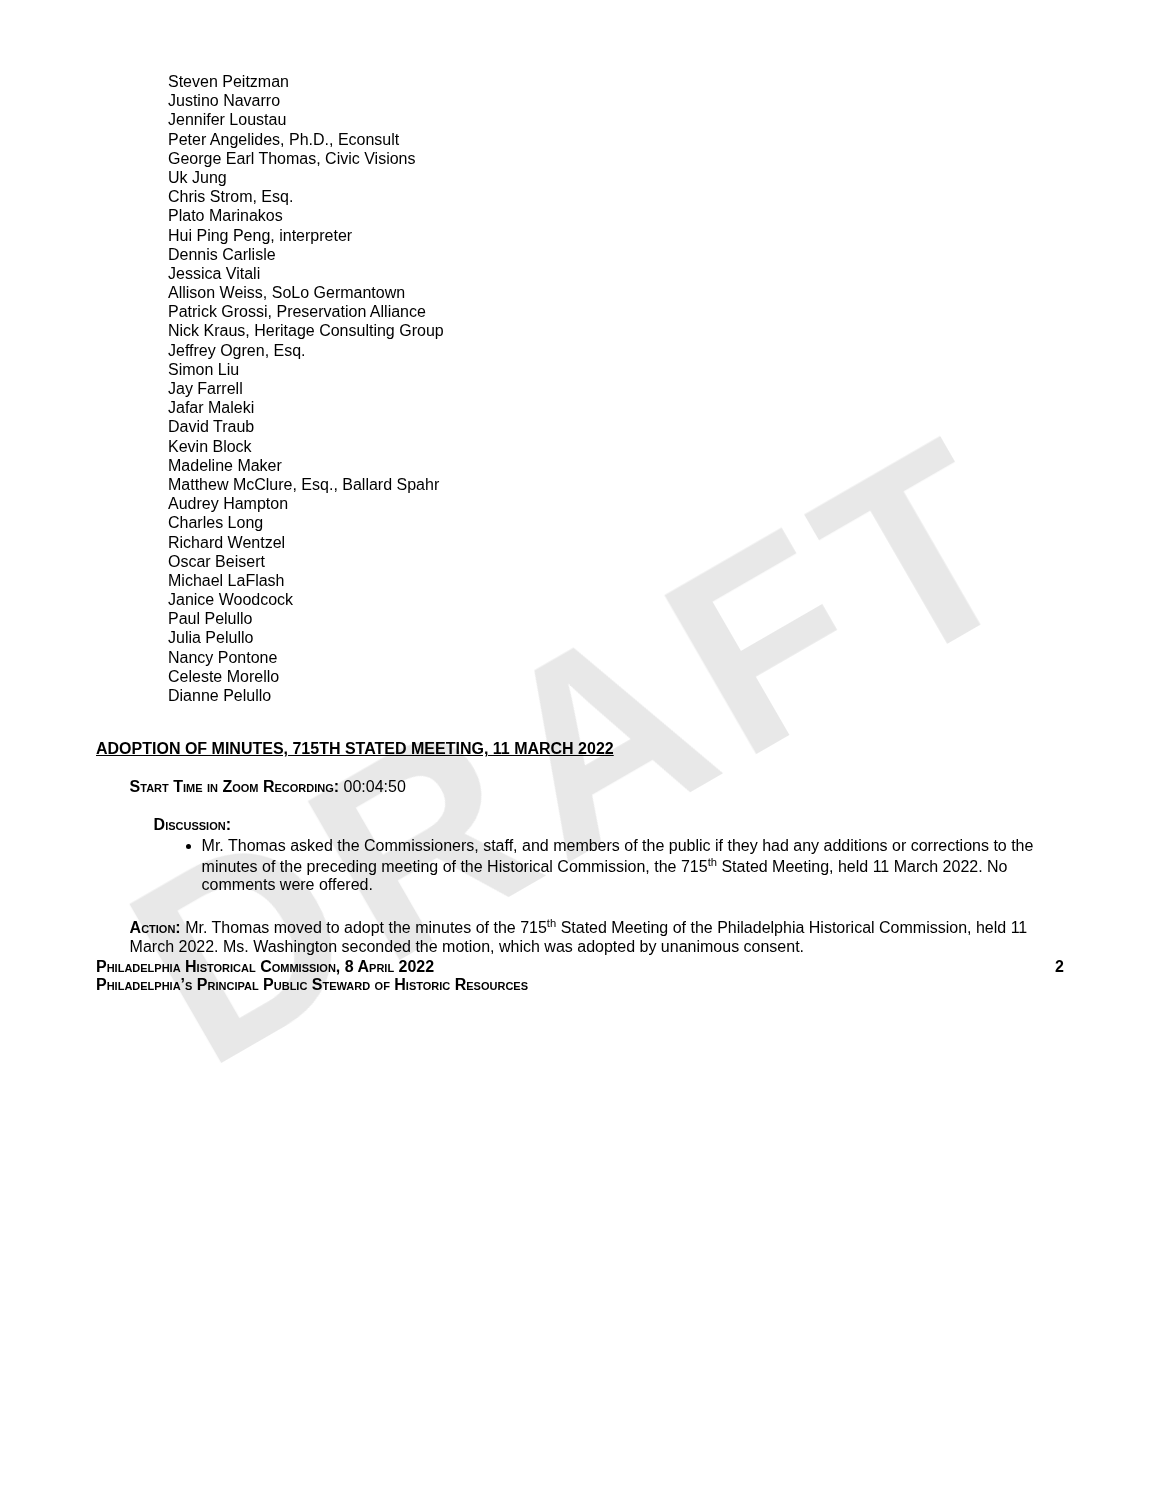DRAFT
Steven Peitzman
Justino Navarro
Jennifer Loustau
Peter Angelides, Ph.D., Econsult
George Earl Thomas, Civic Visions
Uk Jung
Chris Strom, Esq.
Plato Marinakos
Hui Ping Peng, interpreter
Dennis Carlisle
Jessica Vitali
Allison Weiss, SoLo Germantown
Patrick Grossi, Preservation Alliance
Nick Kraus, Heritage Consulting Group
Jeffrey Ogren, Esq.
Simon Liu
Jay Farrell
Jafar Maleki
David Traub
Kevin Block
Madeline Maker
Matthew McClure, Esq., Ballard Spahr
Audrey Hampton
Charles Long
Richard Wentzel
Oscar Beisert
Michael LaFlash
Janice Woodcock
Paul Pelullo
Julia Pelullo
Nancy Pontone
Celeste Morello
Dianne Pelullo
Adoption Of Minutes, 715th Stated Meeting, 11 March 2022
Start Time in Zoom Recording: 00:04:50
Discussion:
Mr. Thomas asked the Commissioners, staff, and members of the public if they had any additions or corrections to the minutes of the preceding meeting of the Historical Commission, the 715th Stated Meeting, held 11 March 2022. No comments were offered.
Action: Mr. Thomas moved to adopt the minutes of the 715th Stated Meeting of the Philadelphia Historical Commission, held 11 March 2022. Ms. Washington seconded the motion, which was adopted by unanimous consent.
Philadelphia Historical Commission, 8 April 2022 2
Philadelphia’s Principal Public Steward of Historic Resources